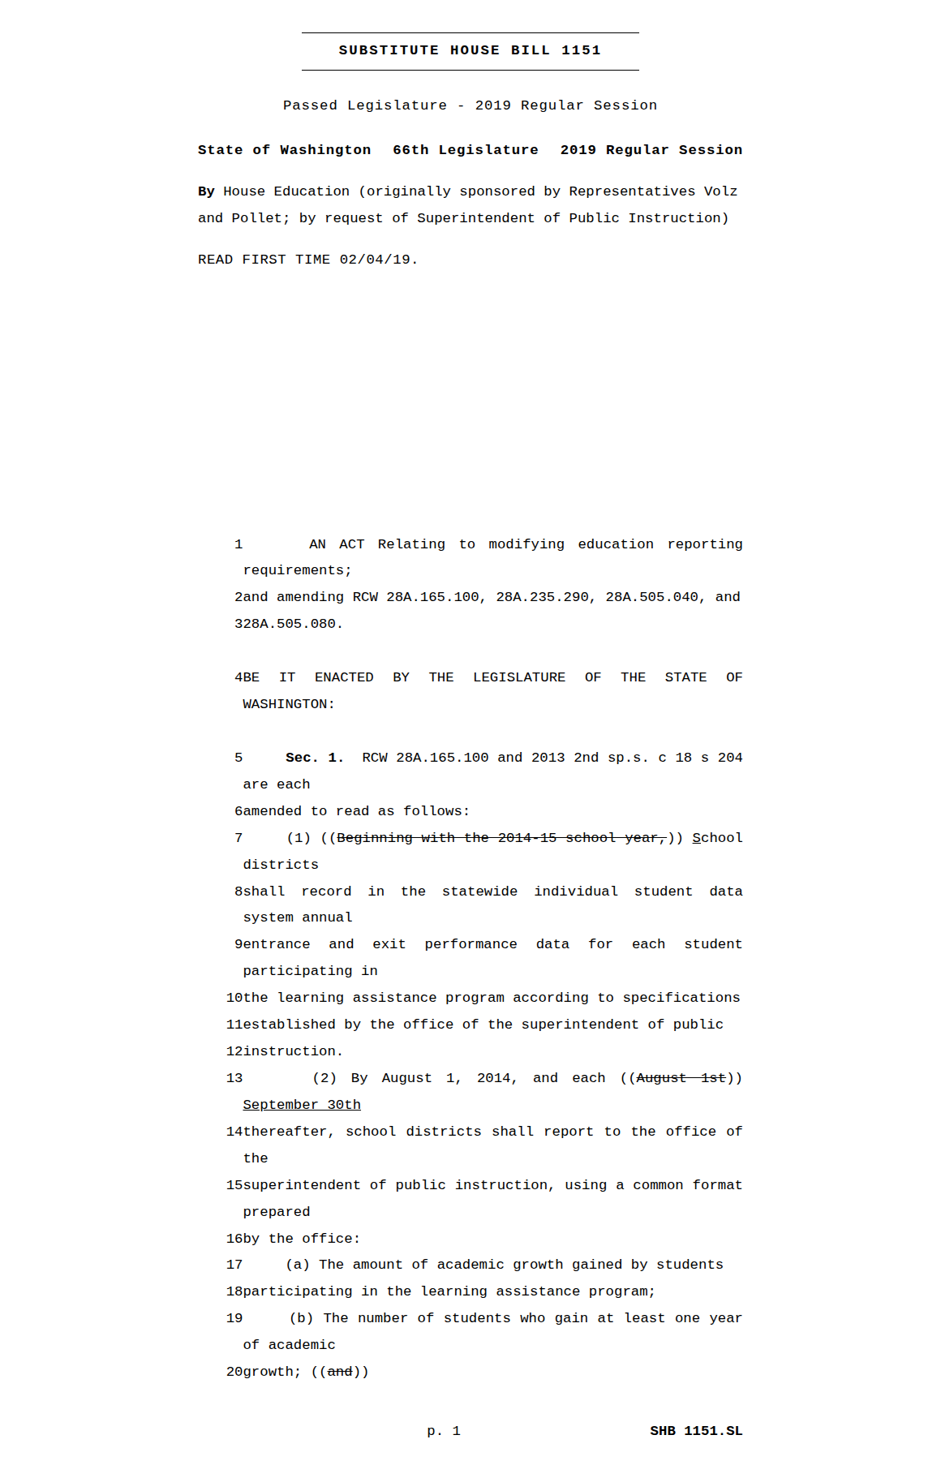SUBSTITUTE HOUSE BILL 1151
Passed Legislature - 2019 Regular Session
State of Washington 66th Legislature 2019 Regular Session
By House Education (originally sponsored by Representatives Volz and Pollet; by request of Superintendent of Public Instruction)
READ FIRST TIME 02/04/19.
| 1 | AN ACT Relating to modifying education reporting requirements; |
| 2 | and amending RCW 28A.165.100, 28A.235.290, 28A.505.040, and |
| 3 | 28A.505.080. |
| 4 | BE IT ENACTED BY THE LEGISLATURE OF THE STATE OF WASHINGTON: |
| 5 | Sec. 1. RCW 28A.165.100 and 2013 2nd sp.s. c 18 s 204 are each |
| 6 | amended to read as follows: |
| 7 | (1) (( Beginning with the 2014-15 school year, )) S chool districts |
| 8 | shall record in the statewide individual student data system annual |
| 9 | entrance and exit performance data for each student participating in |
| 10 | the learning assistance program according to specifications |
| 11 | established by the office of the superintendent of public |
| 12 | instruction. |
| 13 | (2) By August 1, 2014, and each (( August 1st )) September 30th |
| 14 | thereafter, school districts shall report to the office of the |
| 15 | superintendent of public instruction, using a common format prepared |
| 16 | by the office: |
| 17 | (a) The amount of academic growth gained by students |
| 18 | participating in the learning assistance program; |
| 19 | (b) The number of students who gain at least one year of academic |
| 20 | growth; (( and )) |
p. 1 SHB 1151.SL